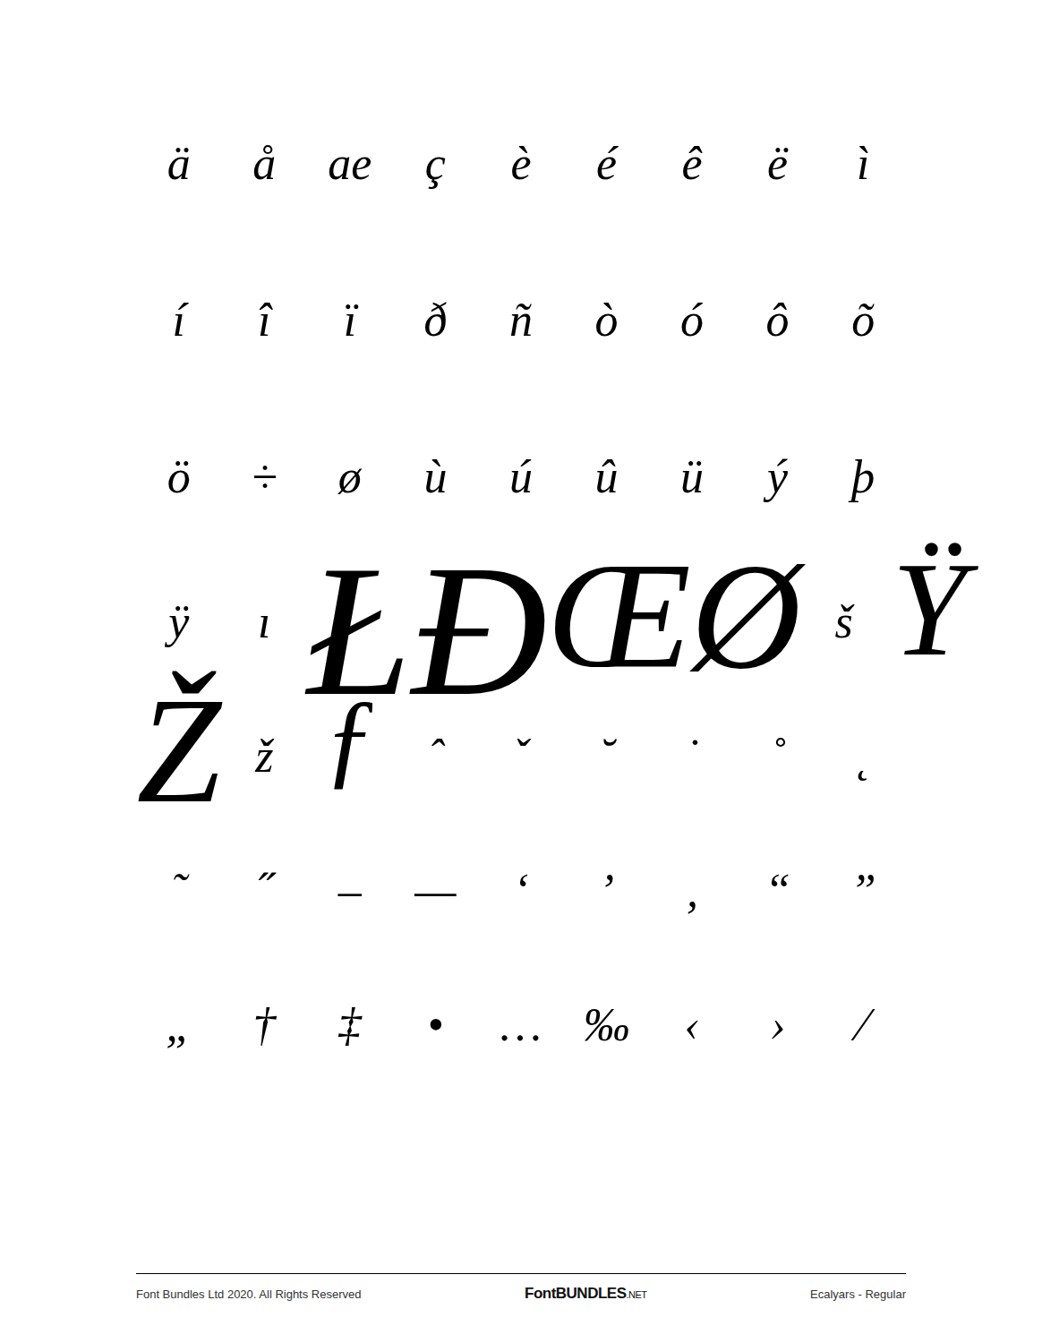ä
å
ae
ç
è
é
ê
ë
ì
í
î
ï
ð
ñ
ò
ó
ô
õ
ö
÷
ø
ù
ú
û
ü
ý
þ
ÿ
ı
Ł
Đ
Œ
Ø
š
Ÿ
Ž
ž
ƒ
ˆ
ˇ
˘
˙
˚
˛
˜
˝
–
—
‘
’
‚
“
”
„
†
‡
•
…
‰
‹
›
⁄
Font Bundles Ltd 2020. All Rights Reserved
FontBUNDLES.NET
Ecalyars - Regular